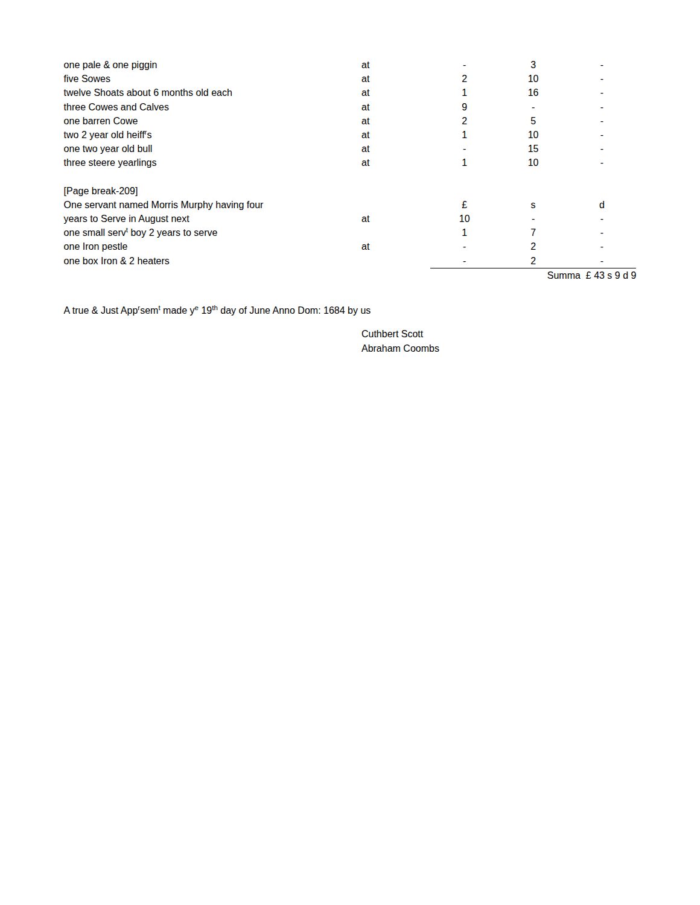| one pale & one piggin | at | - | 3 | - |
| five Sowes | at | 2 | 10 | - |
| twelve Shoats about 6 months old each | at | 1 | 16 | - |
| three Cowes and Calves | at | 9 | - | - |
| one barren Cowe | at | 2 | 5 | - |
| two 2 year old heiff r s | at | 1 | 10 | - |
| one two year old bull | at | - | 15 | - |
| three steere yearlings | at | 1 | 10 | - |
| [Page break-209] | | | | |
| One servant named Morris Murphy having four | | £ | s | d |
| years to Serve in August next | at | 10 | - | - |
| one small serv t boy 2 years to serve | | 1 | 7 | - |
| one Iron pestle | at | - | 2 | - |
| one box Iron & 2 heaters | | - | 2 | - |
| | | Summa £ 43 s 9 d 9 |
A true & Just Apprsemt made ye 19th day of June Anno Dom: 1684 by us
Cuthbert Scott
Abraham Coombs